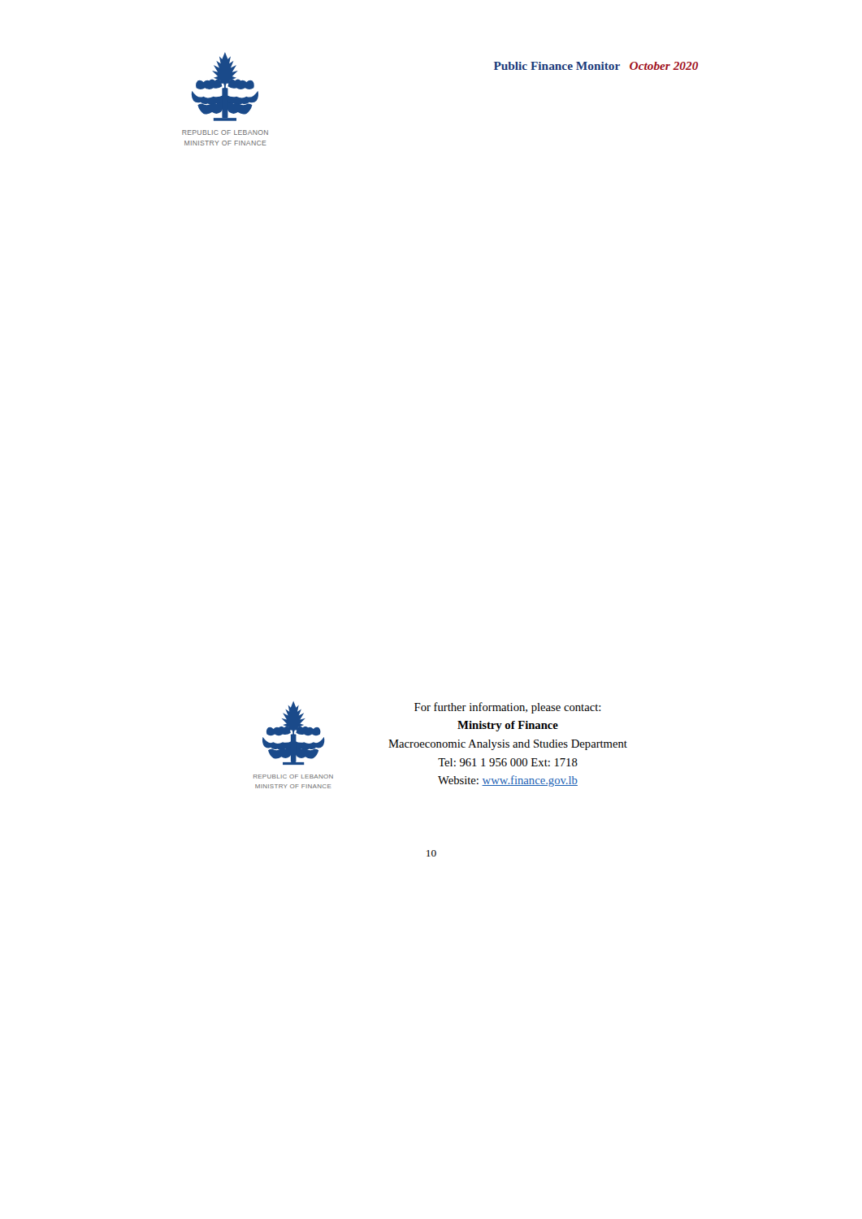REPUBLIC OF LEBANON
MINISTRY OF FINANCE
Public Finance Monitor October 2020
REPUBLIC OF LEBANON
MINISTRY OF FINANCE
For further information, please contact:
Ministry of Finance
Macroeconomic Analysis and Studies Department
Tel: 961 1 956 000 Ext: 1718
Website: www.finance.gov.lb
10